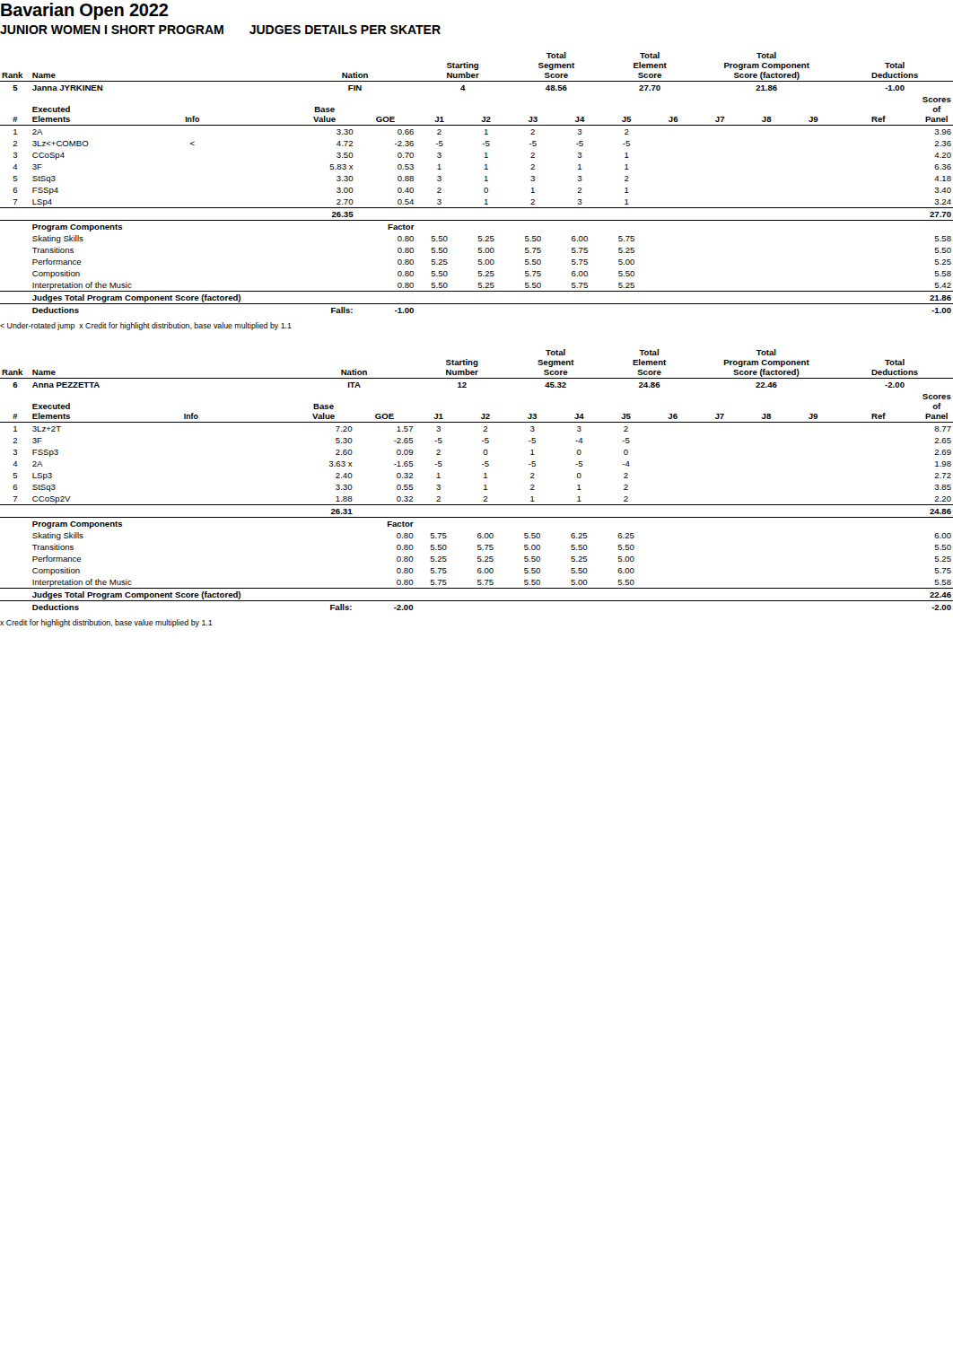Bavarian Open 2022
JUNIOR WOMEN I SHORT PROGRAM JUDGES DETAILS PER SKATER
| Rank | Name | Nation | Starting Number | Total Segment Score | Total Element Score | Total Program Component Score (factored) | Total Deductions |
| 5 | Janna JYRKINEN | FIN | 4 | 48.56 | 27.70 | 21.86 | -1.00 |
| # | Executed Elements | Info | Base Value | GOE | J1 | J2 | J3 | J4 | J5 | J6 | J7 | J8 | J9 | Ref | Scores of Panel |
| 1 | 2A | | 3.30 | 0.66 | 2 | 1 | 2 | 3 | 2 | | | | | | 3.96 |
| 2 | 3Lz<+COMBO | < | 4.72 | -2.36 | -5 | -5 | -5 | -5 | -5 | | | | | | 2.36 |
| 3 | CCoSp4 | | 3.50 | 0.70 | 3 | 1 | 2 | 3 | 1 | | | | | | 4.20 |
| 4 | 3F | | 5.83 x | 0.53 | 1 | 1 | 2 | 1 | 1 | | | | | | 6.36 |
| 5 | StSq3 | | 3.30 | 0.88 | 3 | 1 | 3 | 3 | 2 | | | | | | 4.18 |
| 6 | FSSp4 | | 3.00 | 0.40 | 2 | 0 | 1 | 2 | 1 | | | | | | 3.40 |
| 7 | LSp4 | | 2.70 | 0.54 | 3 | 1 | 2 | 3 | 1 | | | | | | 3.24 |
| | | 26.35 | | | | | | | | | | | | 27.70 |
| | Program Components | | Factor | | | | | | | | | | | |
| | Skating Skills | | 0.80 | 5.50 | 5.25 | 5.50 | 6.00 | 5.75 | | | | | | 5.58 |
| | Transitions | | 0.80 | 5.50 | 5.00 | 5.75 | 5.75 | 5.25 | | | | | | 5.50 |
| | Performance | | 0.80 | 5.25 | 5.00 | 5.50 | 5.75 | 5.00 | | | | | | 5.25 |
| | Composition | | 0.80 | 5.50 | 5.25 | 5.75 | 6.00 | 5.50 | | | | | | 5.58 |
| | Interpretation of the Music | | 0.80 | 5.50 | 5.25 | 5.50 | 5.75 | 5.25 | | | | | | 5.42 |
| | Judges Total Program Component Score (factored) | | | | | | | | | | | | | 21.86 |
| | Deductions | Falls: | -1.00 | | | | | | | | | | | -1.00 |
< Under-rotated jump x Credit for highlight distribution, base value multiplied by 1.1
| Rank | Name | Nation | Starting Number | Total Segment Score | Total Element Score | Total Program Component Score (factored) | Total Deductions |
| 6 | Anna PEZZETTA | ITA | 12 | 45.32 | 24.86 | 22.46 | -2.00 |
| # | Executed Elements | Info | Base Value | GOE | J1 | J2 | J3 | J4 | J5 | J6 | J7 | J8 | J9 | Ref | Scores of Panel |
| 1 | 3Lz+2T | | 7.20 | 1.57 | 3 | 2 | 3 | 3 | 2 | | | | | | 8.77 |
| 2 | 3F | | 5.30 | -2.65 | -5 | -5 | -5 | -4 | -5 | | | | | | 2.65 |
| 3 | FSSp3 | | 2.60 | 0.09 | 2 | 0 | 1 | 0 | 0 | | | | | | 2.69 |
| 4 | 2A | | 3.63 x | -1.65 | -5 | -5 | -5 | -5 | -4 | | | | | | 1.98 |
| 5 | LSp3 | | 2.40 | 0.32 | 1 | 1 | 2 | 0 | 2 | | | | | | 2.72 |
| 6 | StSq3 | | 3.30 | 0.55 | 3 | 1 | 2 | 1 | 2 | | | | | | 3.85 |
| 7 | CCoSp2V | | 1.88 | 0.32 | 2 | 2 | 1 | 1 | 2 | | | | | | 2.20 |
| | | 26.31 | | | | | | | | | | | | 24.86 |
| | Program Components | | Factor | | | | | | | | | | | |
| | Skating Skills | | 0.80 | 5.75 | 6.00 | 5.50 | 6.25 | 6.25 | | | | | | 6.00 |
| | Transitions | | 0.80 | 5.50 | 5.75 | 5.00 | 5.50 | 5.50 | | | | | | 5.50 |
| | Performance | | 0.80 | 5.25 | 5.25 | 5.50 | 5.25 | 5.00 | | | | | | 5.25 |
| | Composition | | 0.80 | 5.75 | 6.00 | 5.50 | 5.50 | 6.00 | | | | | | 5.75 |
| | Interpretation of the Music | | 0.80 | 5.75 | 5.75 | 5.50 | 5.00 | 5.50 | | | | | | 5.58 |
| | Judges Total Program Component Score (factored) | | | | | | | | | | | | | 22.46 |
| | Deductions | Falls: | -2.00 | | | | | | | | | | | -2.00 |
x Credit for highlight distribution, base value multiplied by 1.1